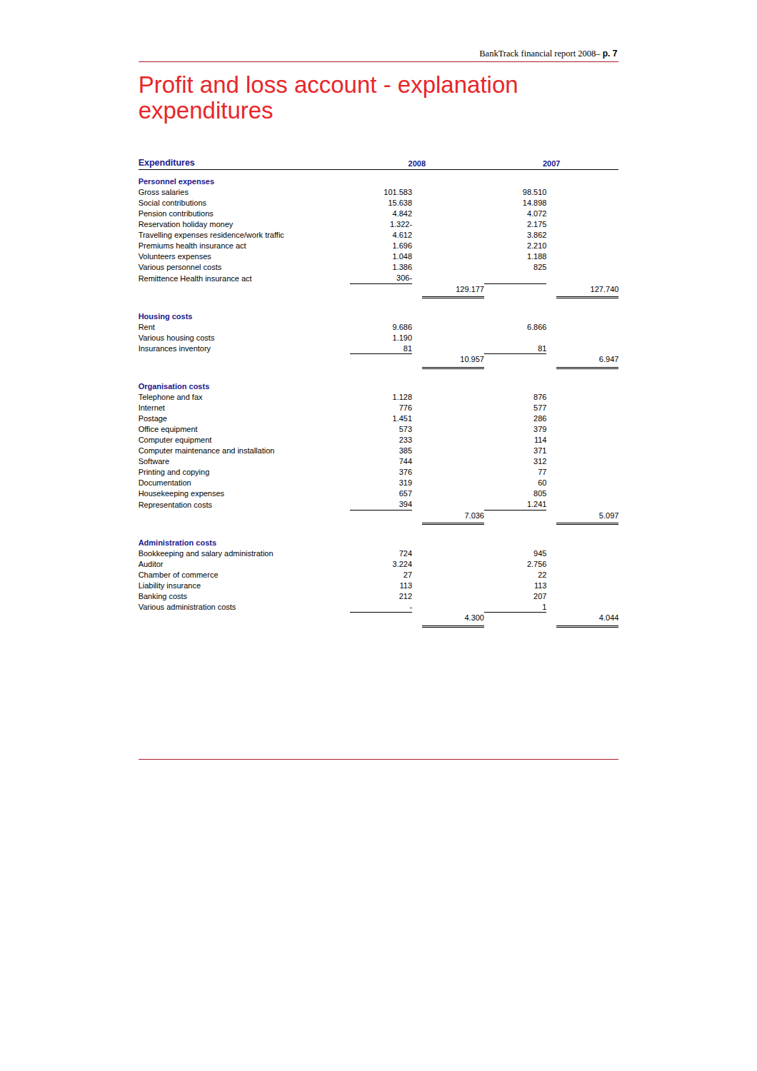BankTrack financial report 2008– p. 7
Profit and loss account - explanation expenditures
| Expenditures | 2008 | 2007 |
| Personnel expenses | | | | | | |
| Gross salaries | 101.583 | | | 98.510 | | |
| Social contributions | 15.638 | | | 14.898 | | |
| Pension contributions | 4.842 | | | 4.072 | | |
| Reservation holiday money | 1.322- | | | 2.175 | | |
| Travelling expenses residence/work traffic | 4.612 | | | 3.862 | | |
| Premiums health insurance act | 1.696 | | | 2.210 | | |
| Volunteers expenses | 1.048 | | | 1.188 | | |
| Various personnel costs | 1.386 | | | 825 | | |
| Remittence Health insurance act | 306- | | | | | |
| | | | 129.177 | | | 127.740 |
| Housing costs | | | | | | |
| Rent | 9.686 | | | 6.866 | | |
| Various housing costs | 1.190 | | | | | |
| Insurances inventory | 81 | | | 81 | | |
| | | | 10.957 | | | 6.947 |
| Organisation costs | | | | | | |
| Telephone and fax | 1.128 | | | 876 | | |
| Internet | 776 | | | 577 | | |
| Postage | 1.451 | | | 286 | | |
| Office equipment | 573 | | | 379 | | |
| Computer equipment | 233 | | | 114 | | |
| Computer maintenance and installation | 385 | | | 371 | | |
| Software | 744 | | | 312 | | |
| Printing and copying | 376 | | | 77 | | |
| Documentation | 319 | | | 60 | | |
| Housekeeping expenses | 657 | | | 805 | | |
| Representation costs | 394 | | | 1.241 | | |
| | | | 7.036 | | | 5.097 |
| Administration costs | | | | | | |
| Bookkeeping and salary administration | 724 | | | 945 | | |
| Auditor | 3.224 | | | 2.756 | | |
| Chamber of commerce | 27 | | | 22 | | |
| Liability insurance | 113 | | | 113 | | |
| Banking costs | 212 | | | 207 | | |
| Various administration costs | - | | | 1 | | |
| | | | 4.300 | | | 4.044 |